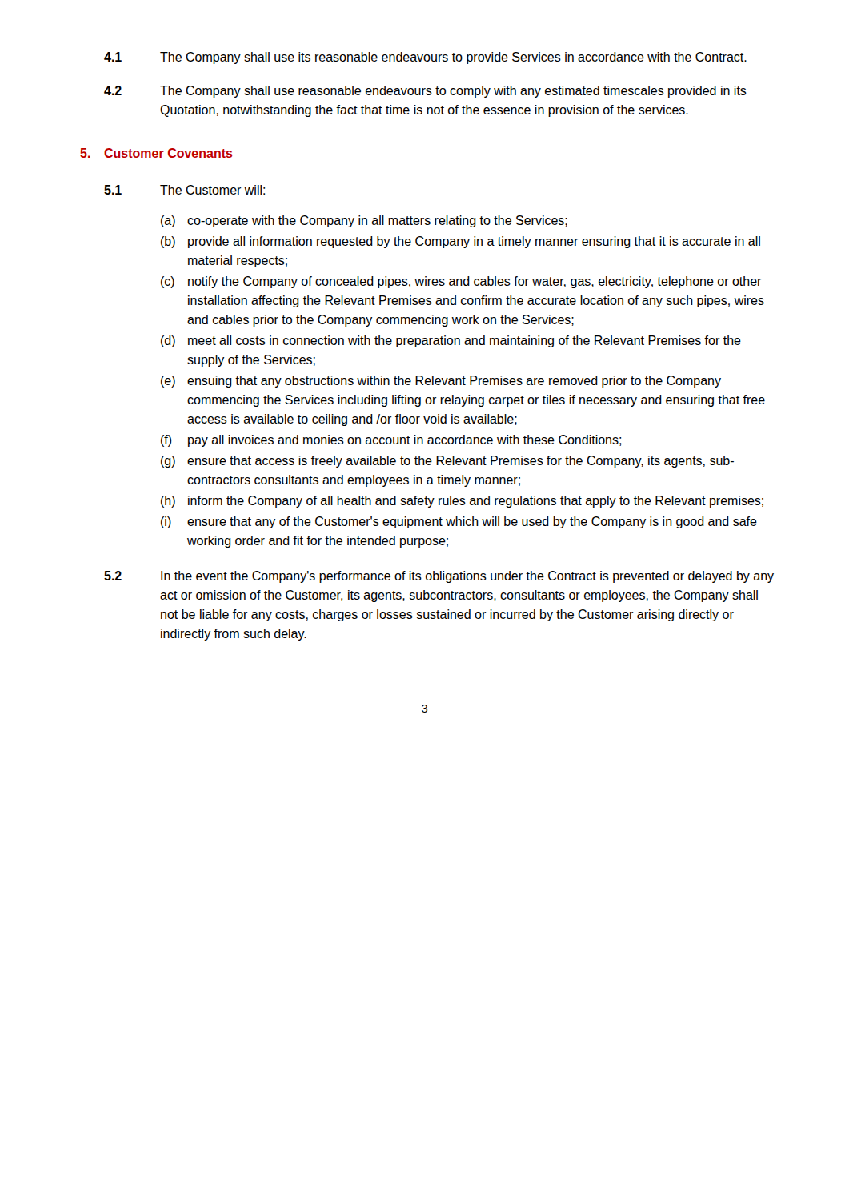4.1
The Company shall use its reasonable endeavours to provide Services in accordance with the Contract.
4.2
The Company shall use reasonable endeavours to comply with any estimated timescales provided in its Quotation, notwithstanding the fact that time is not of the essence in provision of the services.
5.
Customer Covenants
5.1
The Customer will:
(a) co-operate with the Company in all matters relating to the Services;
(b) provide all information requested by the Company in a timely manner ensuring that it is accurate in all material respects;
(c) notify the Company of concealed pipes, wires and cables for water, gas, electricity, telephone or other installation affecting the Relevant Premises and confirm the accurate location of any such pipes, wires and cables prior to the Company commencing work on the Services;
(d) meet all costs in connection with the preparation and maintaining of the Relevant Premises for the supply of the Services;
(e) ensuing that any obstructions within the Relevant Premises are removed prior to the Company commencing the Services including lifting or relaying carpet or tiles if necessary and ensuring that free access is available to ceiling and /or floor void is available;
(f) pay all invoices and monies on account in accordance with these Conditions;
(g) ensure that access is freely available to the Relevant Premises for the Company, its agents, sub-contractors consultants and employees in a timely manner;
(h) inform the Company of all health and safety rules and regulations that apply to the Relevant premises;
(i) ensure that any of the Customer's equipment which will be used by the Company is in good and safe working order and fit for the intended purpose;
5.2
In the event the Company's performance of its obligations under the Contract is prevented or delayed by any act or omission of the Customer, its agents, subcontractors, consultants or employees, the Company shall not be liable for any costs, charges or losses sustained or incurred by the Customer arising directly or indirectly from such delay.
3